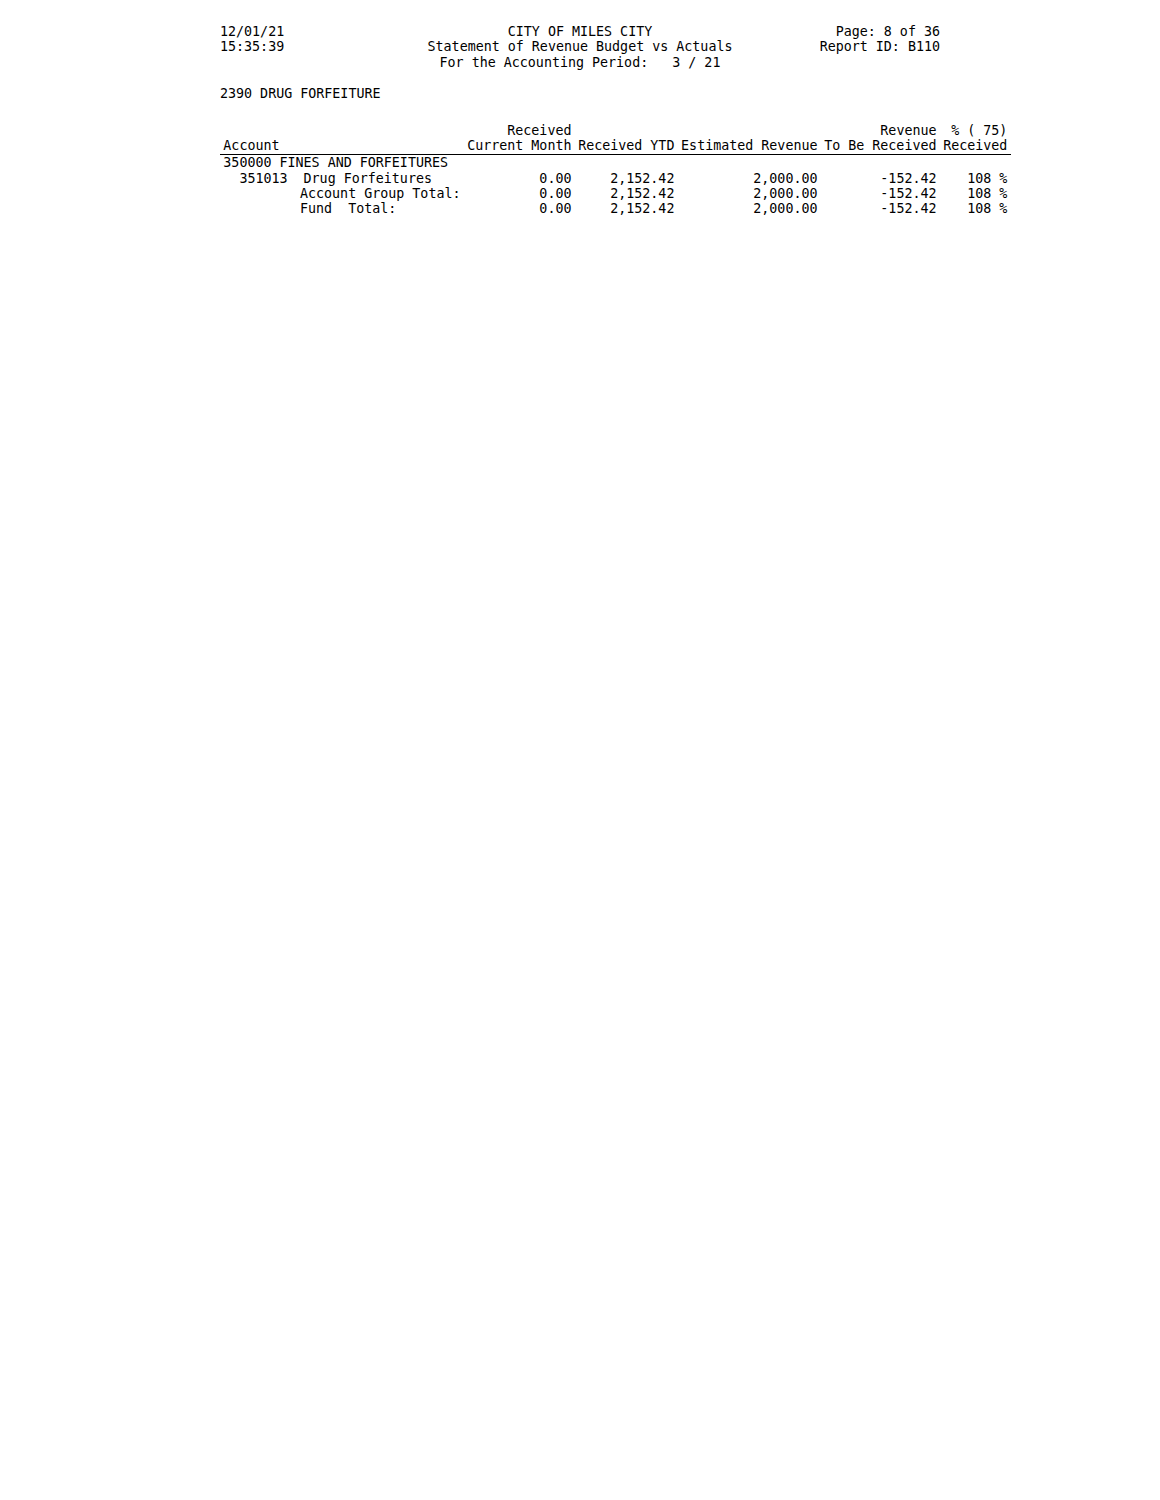| 12/01/21 | CITY OF MILES CITY | Page: 8 of 36 |
| 15:35:39 | Statement of Revenue Budget vs Actuals | Report ID: B110 |
| | For the Accounting Period: 3 / 21 | |
2390 DRUG FORFEITURE
| | Received | | | Revenue | % ( 75) |
| --- | --- | --- | --- | --- | --- |
| Account | Current Month | Received YTD | Estimated Revenue | To Be Received | Received |
| 350000 FINES AND FORFEITURES |
| 351013 Drug Forfeitures | 0.00 | 2,152.42 | 2,000.00 | -152.42 | 108 % |
| Account Group Total: | 0.00 | 2,152.42 | 2,000.00 | -152.42 | 108 % |
| Fund Total: | 0.00 | 2,152.42 | 2,000.00 | -152.42 | 108 % |